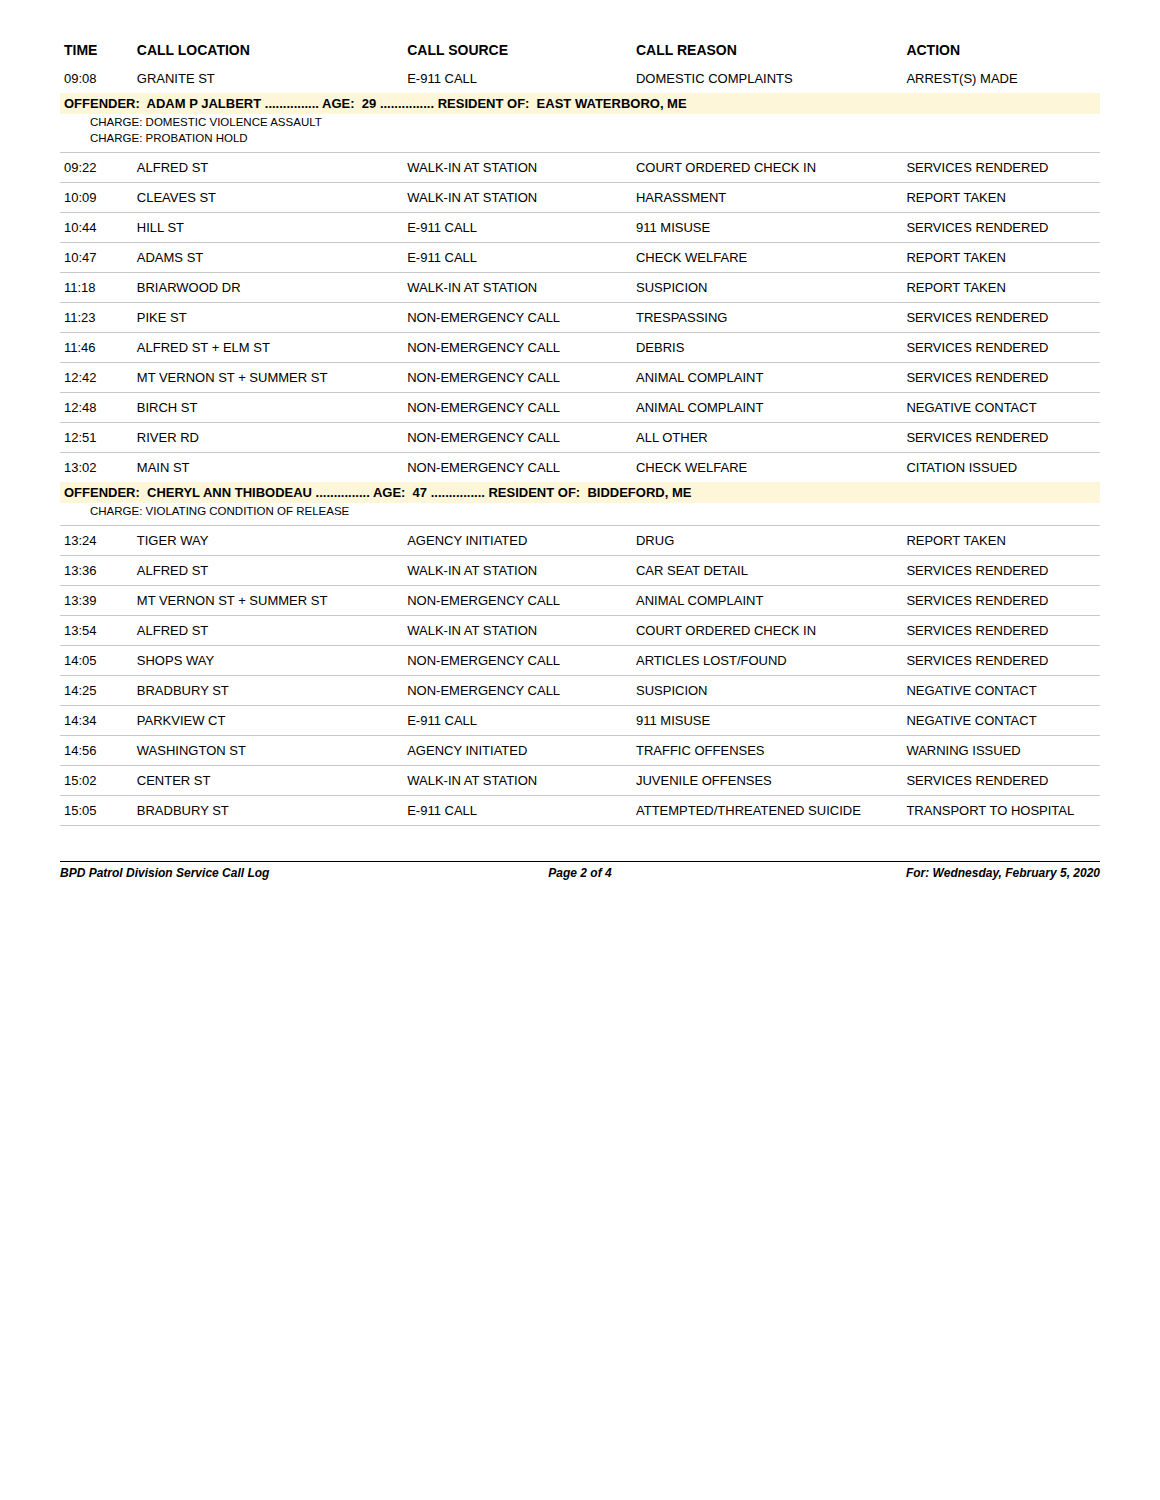| TIME | CALL LOCATION | CALL SOURCE | CALL REASON | ACTION |
| --- | --- | --- | --- | --- |
| 09:08 | GRANITE ST | E-911 CALL | DOMESTIC COMPLAINTS | ARREST(S) MADE |
| OFFENDER: ADAM P JALBERT ............... AGE: 29 ............... RESIDENT OF: EAST WATERBORO, ME |
| CHARGE: DOMESTIC VIOLENCE ASSAULT |
| CHARGE: PROBATION HOLD |
| 09:22 | ALFRED ST | WALK-IN AT STATION | COURT ORDERED CHECK IN | SERVICES RENDERED |
| 10:09 | CLEAVES ST | WALK-IN AT STATION | HARASSMENT | REPORT TAKEN |
| 10:44 | HILL ST | E-911 CALL | 911 MISUSE | SERVICES RENDERED |
| 10:47 | ADAMS ST | E-911 CALL | CHECK WELFARE | REPORT TAKEN |
| 11:18 | BRIARWOOD DR | WALK-IN AT STATION | SUSPICION | REPORT TAKEN |
| 11:23 | PIKE ST | NON-EMERGENCY CALL | TRESPASSING | SERVICES RENDERED |
| 11:46 | ALFRED ST + ELM ST | NON-EMERGENCY CALL | DEBRIS | SERVICES RENDERED |
| 12:42 | MT VERNON ST + SUMMER ST | NON-EMERGENCY CALL | ANIMAL COMPLAINT | SERVICES RENDERED |
| 12:48 | BIRCH ST | NON-EMERGENCY CALL | ANIMAL COMPLAINT | NEGATIVE CONTACT |
| 12:51 | RIVER RD | NON-EMERGENCY CALL | ALL OTHER | SERVICES RENDERED |
| 13:02 | MAIN ST | NON-EMERGENCY CALL | CHECK WELFARE | CITATION ISSUED |
| OFFENDER: CHERYL ANN THIBODEAU ............... AGE: 47 ............... RESIDENT OF: BIDDEFORD, ME |
| CHARGE: VIOLATING CONDITION OF RELEASE |
| 13:24 | TIGER WAY | AGENCY INITIATED | DRUG | REPORT TAKEN |
| 13:36 | ALFRED ST | WALK-IN AT STATION | CAR SEAT DETAIL | SERVICES RENDERED |
| 13:39 | MT VERNON ST + SUMMER ST | NON-EMERGENCY CALL | ANIMAL COMPLAINT | SERVICES RENDERED |
| 13:54 | ALFRED ST | WALK-IN AT STATION | COURT ORDERED CHECK IN | SERVICES RENDERED |
| 14:05 | SHOPS WAY | NON-EMERGENCY CALL | ARTICLES LOST/FOUND | SERVICES RENDERED |
| 14:25 | BRADBURY ST | NON-EMERGENCY CALL | SUSPICION | NEGATIVE CONTACT |
| 14:34 | PARKVIEW CT | E-911 CALL | 911 MISUSE | NEGATIVE CONTACT |
| 14:56 | WASHINGTON ST | AGENCY INITIATED | TRAFFIC OFFENSES | WARNING ISSUED |
| 15:02 | CENTER ST | WALK-IN AT STATION | JUVENILE OFFENSES | SERVICES RENDERED |
| 15:05 | BRADBURY ST | E-911 CALL | ATTEMPTED/THREATENED SUICIDE | TRANSPORT TO HOSPITAL |
BPD Patrol Division Service Call Log
Page 2 of 4
For: Wednesday, February 5, 2020